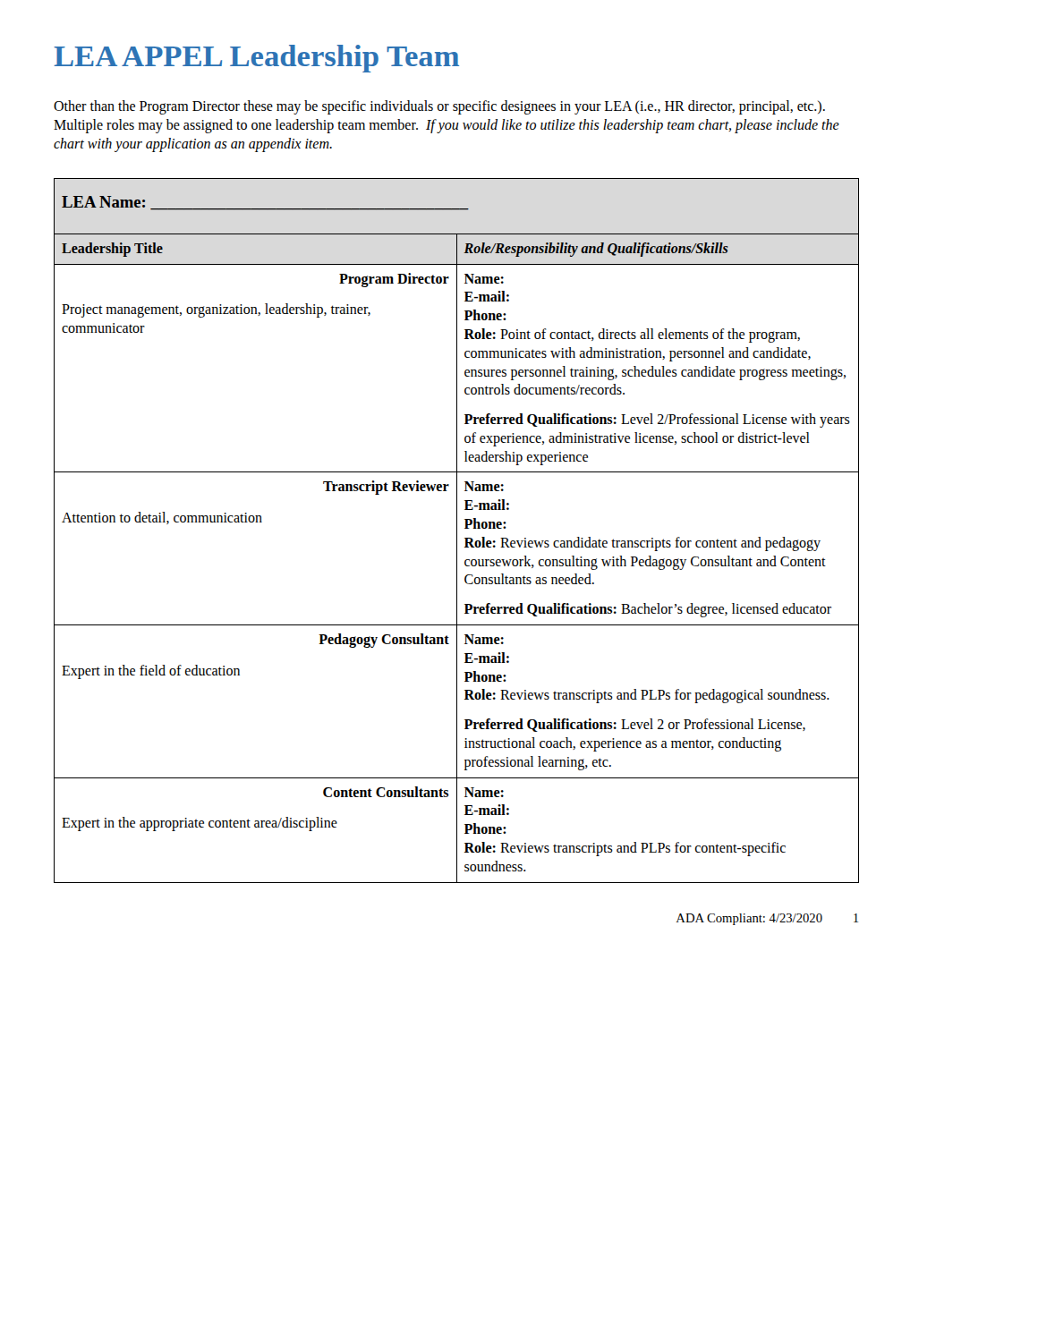LEA APPEL Leadership Team
Other than the Program Director these may be specific individuals or specific designees in your LEA (i.e., HR director, principal, etc.). Multiple roles may be assigned to one leadership team member. If you would like to utilize this leadership team chart, please include the chart with your application as an appendix item.
| LEA Name: ______________________________________ |
| Leadership Title | Role/Responsibility and Qualifications/Skills |
| Program Director Project management, organization, leadership, trainer, communicator | Name: E-mail: Phone: Role: Point of contact, directs all elements of the program, communicates with administration, personnel and candidate, ensures personnel training, schedules candidate progress meetings, controls documents/records. Preferred Qualifications: Level 2/Professional License with years of experience, administrative license, school or district-level leadership experience |
| Transcript Reviewer Attention to detail, communication | Name: E-mail: Phone: Role: Reviews candidate transcripts for content and pedagogy coursework, consulting with Pedagogy Consultant and Content Consultants as needed. Preferred Qualifications: Bachelor’s degree, licensed educator |
| Pedagogy Consultant Expert in the field of education | Name: E-mail: Phone: Role: Reviews transcripts and PLPs for pedagogical soundness. Preferred Qualifications: Level 2 or Professional License, instructional coach, experience as a mentor, conducting professional learning, etc. |
| Content Consultants Expert in the appropriate content area/discipline | Name: E-mail: Phone: Role: Reviews transcripts and PLPs for content-specific soundness. |
ADA Compliant: 4/23/2020 1